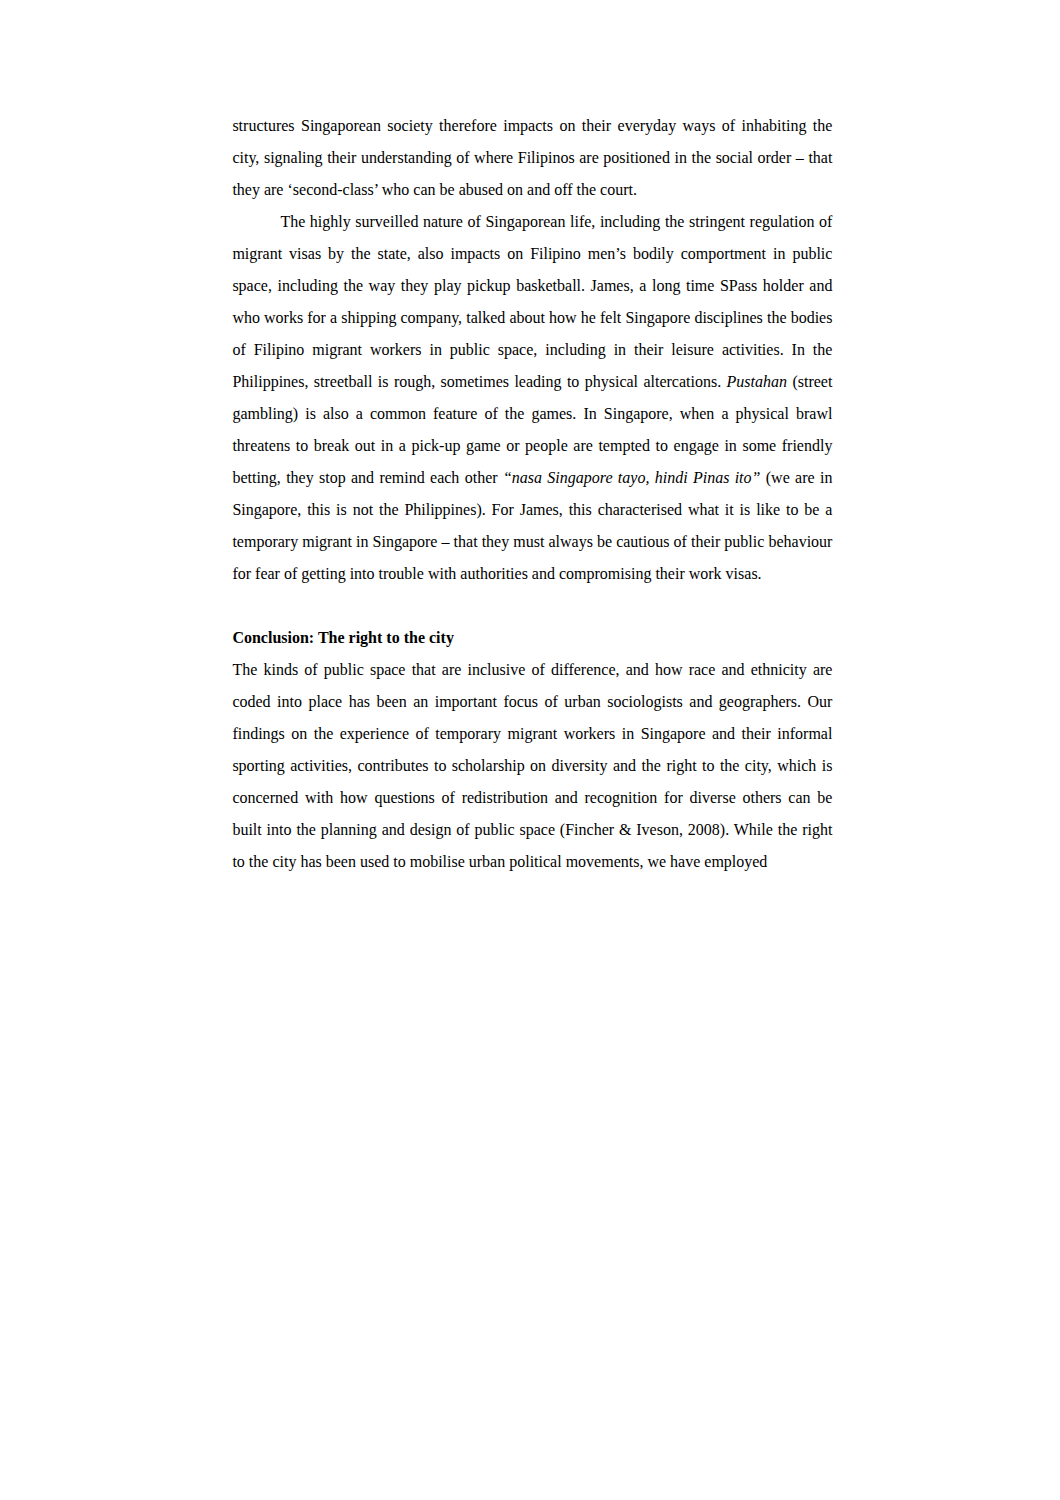structures Singaporean society therefore impacts on their everyday ways of inhabiting the city, signaling their understanding of where Filipinos are positioned in the social order – that they are ‘second-class’ who can be abused on and off the court.
The highly surveilled nature of Singaporean life, including the stringent regulation of migrant visas by the state, also impacts on Filipino men’s bodily comportment in public space, including the way they play pickup basketball. James, a long time SPass holder and who works for a shipping company, talked about how he felt Singapore disciplines the bodies of Filipino migrant workers in public space, including in their leisure activities. In the Philippines, streetball is rough, sometimes leading to physical altercations. Pustahan (street gambling) is also a common feature of the games. In Singapore, when a physical brawl threatens to break out in a pick-up game or people are tempted to engage in some friendly betting, they stop and remind each other “nasa Singapore tayo, hindi Pinas ito” (we are in Singapore, this is not the Philippines). For James, this characterised what it is like to be a temporary migrant in Singapore – that they must always be cautious of their public behaviour for fear of getting into trouble with authorities and compromising their work visas.
Conclusion: The right to the city
The kinds of public space that are inclusive of difference, and how race and ethnicity are coded into place has been an important focus of urban sociologists and geographers. Our findings on the experience of temporary migrant workers in Singapore and their informal sporting activities, contributes to scholarship on diversity and the right to the city, which is concerned with how questions of redistribution and recognition for diverse others can be built into the planning and design of public space (Fincher & Iveson, 2008). While the right to the city has been used to mobilise urban political movements, we have employed